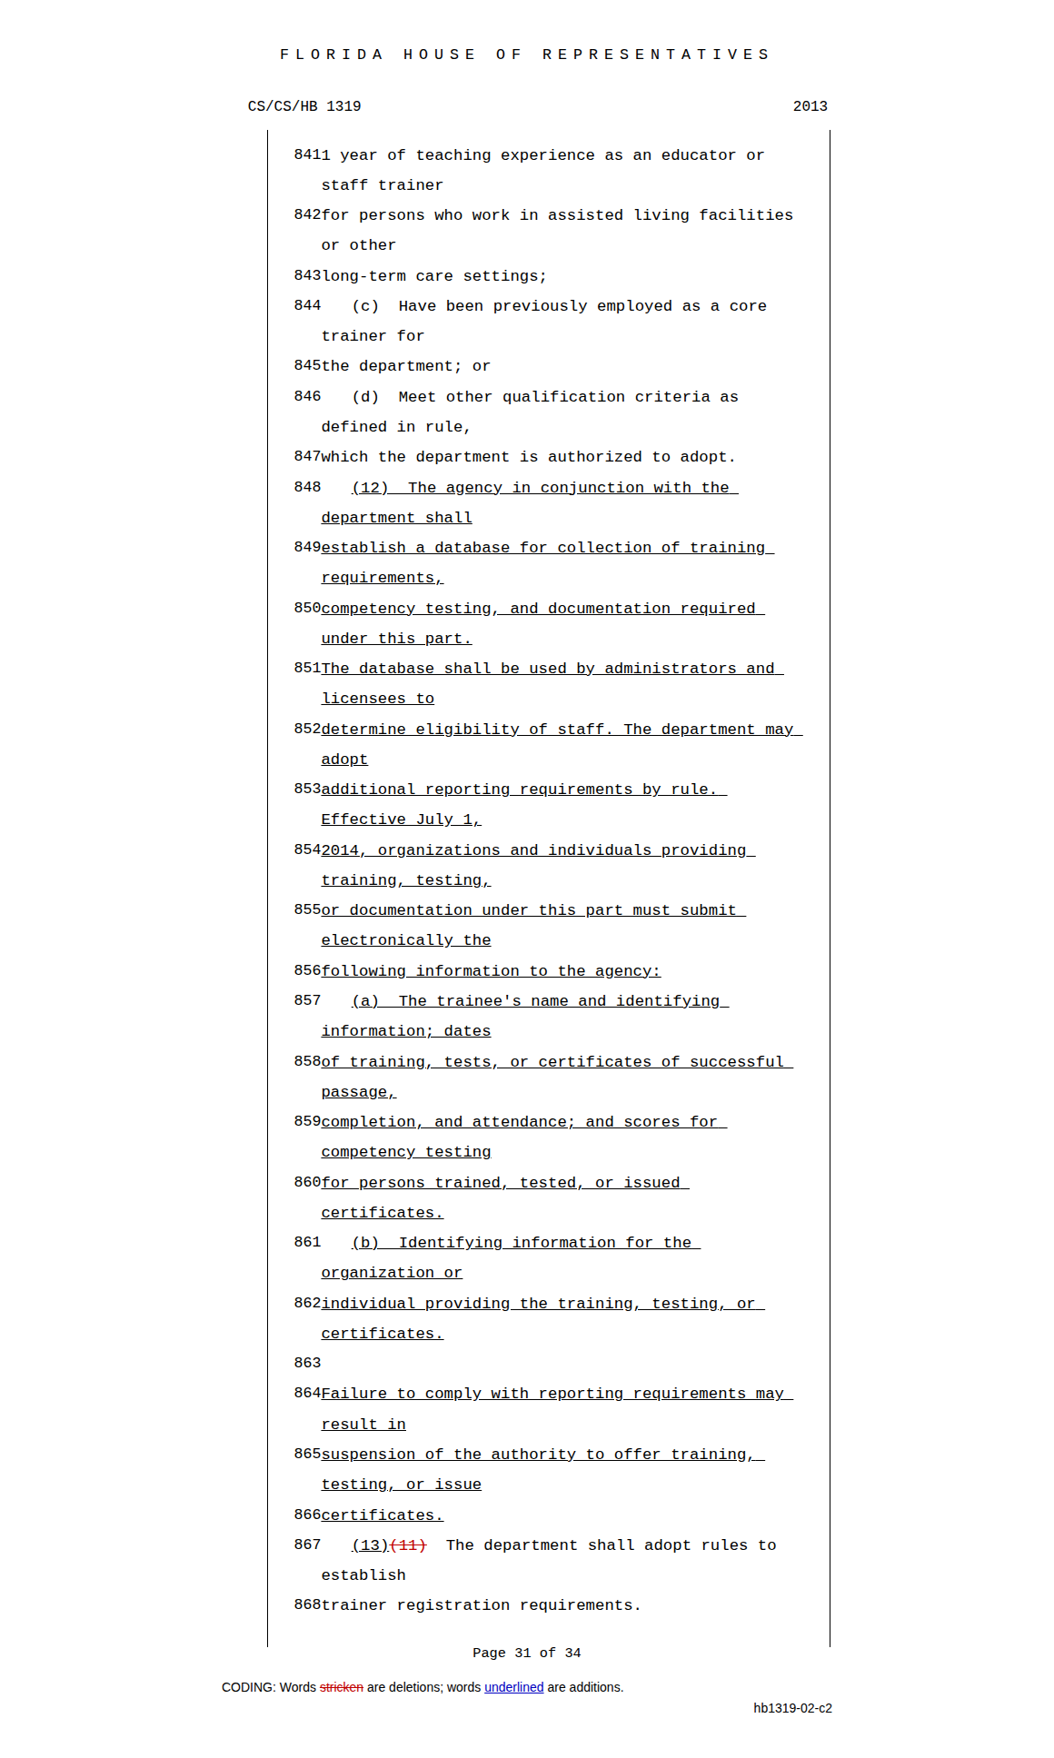FLORIDA HOUSE OF REPRESENTATIVES
CS/CS/HB 1319 2013
| 841 | 1 year of teaching experience as an educator or staff trainer |
| 842 | for persons who work in assisted living facilities or other |
| 843 | long-term care settings; |
| 844 | (c) Have been previously employed as a core trainer for |
| 845 | the department; or |
| 846 | (d) Meet other qualification criteria as defined in rule, |
| 847 | which the department is authorized to adopt. |
| 848 | (12) The agency in conjunction with the department shall |
| 849 | establish a database for collection of training requirements, |
| 850 | competency testing, and documentation required under this part. |
| 851 | The database shall be used by administrators and licensees to |
| 852 | determine eligibility of staff. The department may adopt |
| 853 | additional reporting requirements by rule. Effective July 1, |
| 854 | 2014, organizations and individuals providing training, testing, |
| 855 | or documentation under this part must submit electronically the |
| 856 | following information to the agency: |
| 857 | (a) The trainee's name and identifying information; dates |
| 858 | of training, tests, or certificates of successful passage, |
| 859 | completion, and attendance; and scores for competency testing |
| 860 | for persons trained, tested, or issued certificates. |
| 861 | (b) Identifying information for the organization or |
| 862 | individual providing the training, testing, or certificates. |
| 863 | |
| 864 | Failure to comply with reporting requirements may result in |
| 865 | suspension of the authority to offer training, testing, or issue |
| 866 | certificates. |
| 867 | (13) (11) The department shall adopt rules to establish |
| 868 | trainer registration requirements. |
Page 31 of 34
CODING: Words stricken are deletions; words underlined are additions.
hb1319-02-c2